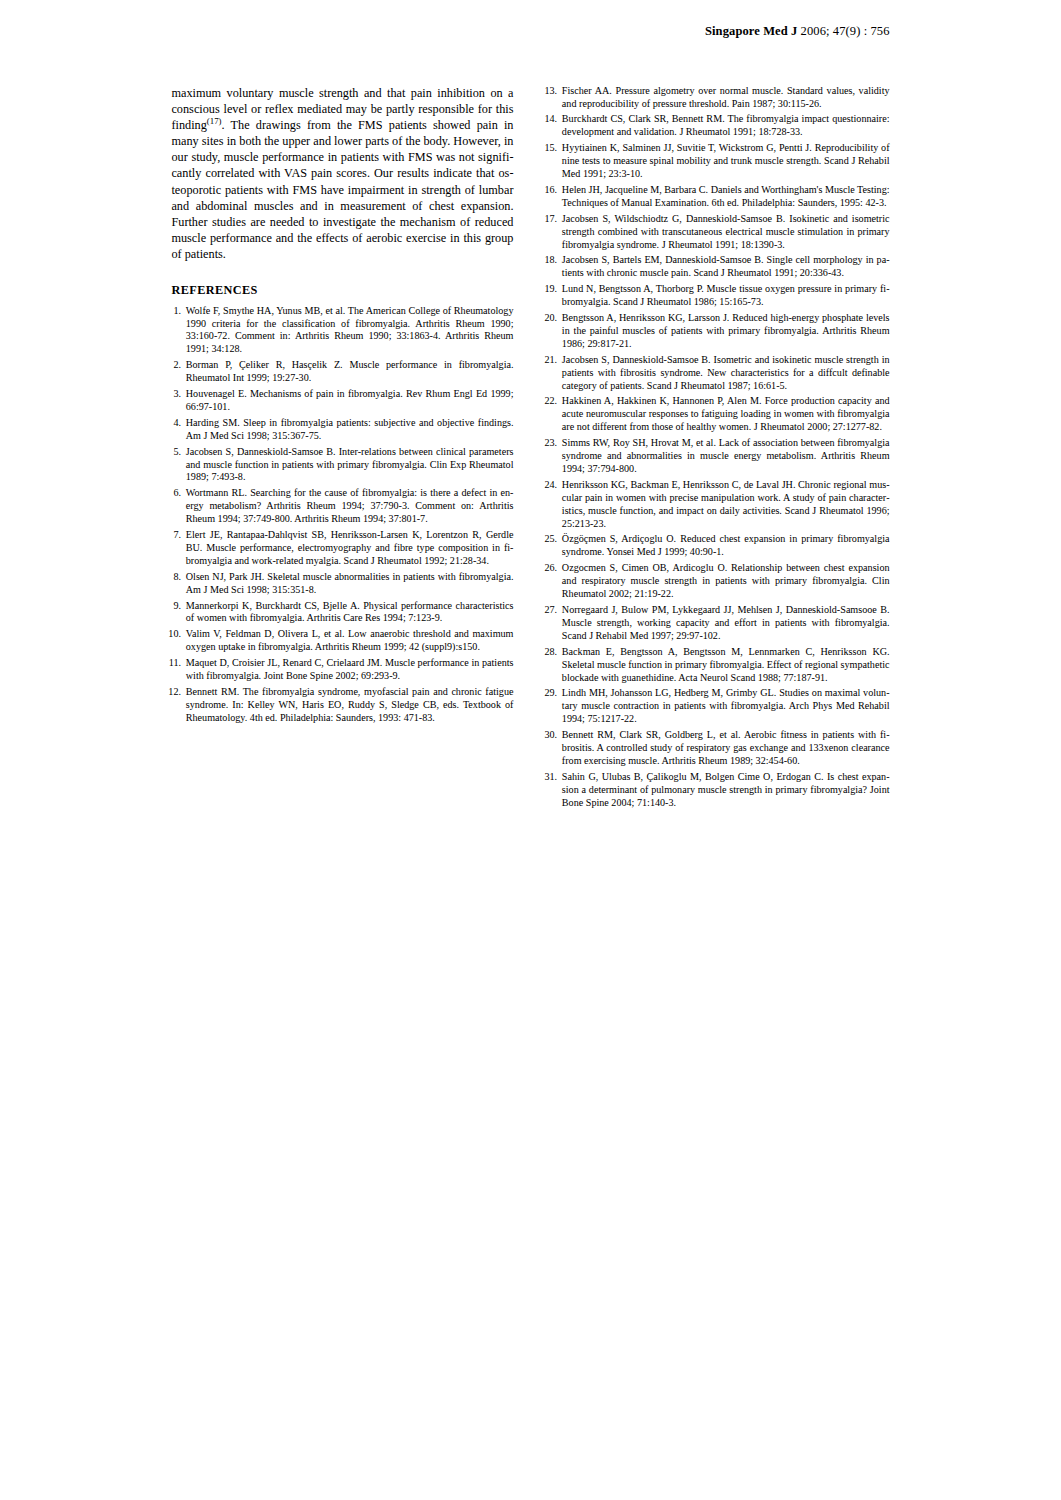Singapore Med J 2006; 47(9) : 756
maximum voluntary muscle strength and that pain inhibition on a conscious level or reflex mediated may be partly responsible for this finding(17). The drawings from the FMS patients showed pain in many sites in both the upper and lower parts of the body. However, in our study, muscle performance in patients with FMS was not significantly correlated with VAS pain scores. Our results indicate that osteoporotic patients with FMS have impairment in strength of lumbar and abdominal muscles and in measurement of chest expansion. Further studies are needed to investigate the mechanism of reduced muscle performance and the effects of aerobic exercise in this group of patients.
References
Wolfe F, Smythe HA, Yunus MB, et al. The American College of Rheumatology 1990 criteria for the classification of fibromyalgia. Arthritis Rheum 1990; 33:160-72. Comment in: Arthritis Rheum 1990; 33:1863-4. Arthritis Rheum 1991; 34:128.
Borman P, Çeliker R, Hasçelik Z. Muscle performance in fibromyalgia. Rheumatol Int 1999; 19:27-30.
Houvenagel E. Mechanisms of pain in fibromyalgia. Rev Rhum Engl Ed 1999; 66:97-101.
Harding SM. Sleep in fibromyalgia patients: subjective and objective findings. Am J Med Sci 1998; 315:367-75.
Jacobsen S, Danneskiold-Samsoe B. Inter-relations between clinical parameters and muscle function in patients with primary fibromyalgia. Clin Exp Rheumatol 1989; 7:493-8.
Wortmann RL. Searching for the cause of fibromyalgia: is there a defect in energy metabolism? Arthritis Rheum 1994; 37:790-3. Comment on: Arthritis Rheum 1994; 37:749-800. Arthritis Rheum 1994; 37:801-7.
Elert JE, Rantapaa-Dahlqvist SB, Henriksson-Larsen K, Lorentzon R, Gerdle BU. Muscle performance, electromyography and fibre type composition in fibromyalgia and work-related myalgia. Scand J Rheumatol 1992; 21:28-34.
Olsen NJ, Park JH. Skeletal muscle abnormalities in patients with fibromyalgia. Am J Med Sci 1998; 315:351-8.
Mannerkorpi K, Burckhardt CS, Bjelle A. Physical performance characteristics of women with fibromyalgia. Arthritis Care Res 1994; 7:123-9.
Valim V, Feldman D, Olivera L, et al. Low anaerobic threshold and maximum oxygen uptake in fibromyalgia. Arthritis Rheum 1999; 42 (suppl9):s150.
Maquet D, Croisier JL, Renard C, Crielaard JM. Muscle performance in patients with fibromyalgia. Joint Bone Spine 2002; 69:293-9.
Bennett RM. The fibromyalgia syndrome, myofascial pain and chronic fatigue syndrome. In: Kelley WN, Haris EO, Ruddy S, Sledge CB, eds. Textbook of Rheumatology. 4th ed. Philadelphia: Saunders, 1993: 471-83.
Fischer AA. Pressure algometry over normal muscle. Standard values, validity and reproducibility of pressure threshold. Pain 1987; 30:115-26.
Burckhardt CS, Clark SR, Bennett RM. The fibromyalgia impact questionnaire: development and validation. J Rheumatol 1991; 18:728-33.
Hyytiainen K, Salminen JJ, Suvitie T, Wickstrom G, Pentti J. Reproducibility of nine tests to measure spinal mobility and trunk muscle strength. Scand J Rehabil Med 1991; 23:3-10.
Helen JH, Jacqueline M, Barbara C. Daniels and Worthingham's Muscle Testing: Techniques of Manual Examination. 6th ed. Philadelphia: Saunders, 1995: 42-3.
Jacobsen S, Wildschiodtz G, Danneskiold-Samsoe B. Isokinetic and isometric strength combined with transcutaneous electrical muscle stimulation in primary fibromyalgia syndrome. J Rheumatol 1991; 18:1390-3.
Jacobsen S, Bartels EM, Danneskiold-Samsoe B. Single cell morphology in patients with chronic muscle pain. Scand J Rheumatol 1991; 20:336-43.
Lund N, Bengtsson A, Thorborg P. Muscle tissue oxygen pressure in primary fibromyalgia. Scand J Rheumatol 1986; 15:165-73.
Bengtsson A, Henriksson KG, Larsson J. Reduced high-energy phosphate levels in the painful muscles of patients with primary fibromyalgia. Arthritis Rheum 1986; 29:817-21.
Jacobsen S, Danneskiold-Samsoe B. Isometric and isokinetic muscle strength in patients with fibrositis syndrome. New characteristics for a diffcult definable category of patients. Scand J Rheumatol 1987; 16:61-5.
Hakkinen A, Hakkinen K, Hannonen P, Alen M. Force production capacity and acute neuromuscular responses to fatiguing loading in women with fibromyalgia are not different from those of healthy women. J Rheumatol 2000; 27:1277-82.
Simms RW, Roy SH, Hrovat M, et al. Lack of association between fibromyalgia syndrome and abnormalities in muscle energy metabolism. Arthritis Rheum 1994; 37:794-800.
Henriksson KG, Backman E, Henriksson C, de Laval JH. Chronic regional muscular pain in women with precise manipulation work. A study of pain characteristics, muscle function, and impact on daily activities. Scand J Rheumatol 1996; 25:213-23.
Özgöçmen S, Ardiçoglu O. Reduced chest expansion in primary fibromyalgia syndrome. Yonsei Med J 1999; 40:90-1.
Ozgocmen S, Cimen OB, Ardicoglu O. Relationship between chest expansion and respiratory muscle strength in patients with primary fibromyalgia. Clin Rheumatol 2002; 21:19-22.
Norregaard J, Bulow PM, Lykkegaard JJ, Mehlsen J, Danneskiold-Samsooe B. Muscle strength, working capacity and effort in patients with fibromyalgia. Scand J Rehabil Med 1997; 29:97-102.
Backman E, Bengtsson A, Bengtsson M, Lennmarken C, Henriksson KG. Skeletal muscle function in primary fibromyalgia. Effect of regional sympathetic blockade with guanethidine. Acta Neurol Scand 1988; 77:187-91.
Lindh MH, Johansson LG, Hedberg M, Grimby GL. Studies on maximal voluntary muscle contraction in patients with fibromyalgia. Arch Phys Med Rehabil 1994; 75:1217-22.
Bennett RM, Clark SR, Goldberg L, et al. Aerobic fitness in patients with fibrositis. A controlled study of respiratory gas exchange and 133xenon clearance from exercising muscle. Arthritis Rheum 1989; 32:454-60.
Sahin G, Ulubas B, Çalikoglu M, Bolgen Cime O, Erdogan C. Is chest expansion a determinant of pulmonary muscle strength in primary fibromyalgia? Joint Bone Spine 2004; 71:140-3.